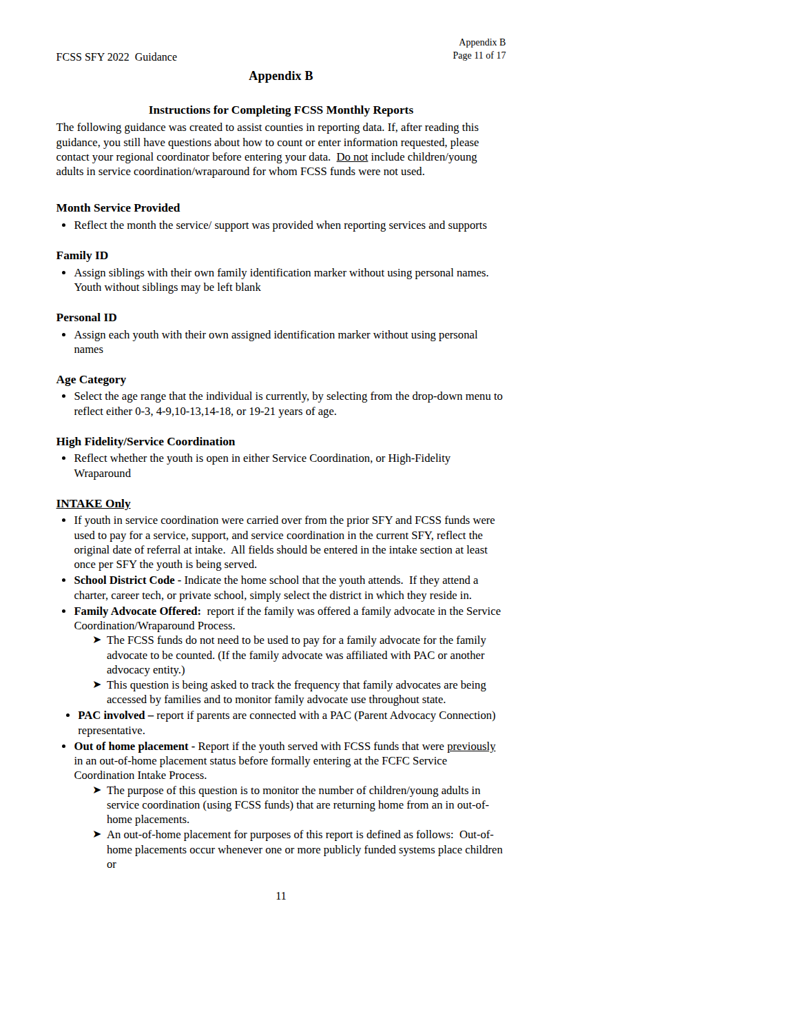FCSS SFY 2022 Guidance
Appendix B
Page 11 of 17
Appendix B
Instructions for Completing FCSS Monthly Reports
The following guidance was created to assist counties in reporting data. If, after reading this guidance, you still have questions about how to count or enter information requested, please contact your regional coordinator before entering your data. Do not include children/young adults in service coordination/wraparound for whom FCSS funds were not used.
Month Service Provided
Reflect the month the service/ support was provided when reporting services and supports
Family ID
Assign siblings with their own family identification marker without using personal names. Youth without siblings may be left blank
Personal ID
Assign each youth with their own assigned identification marker without using personal names
Age Category
Select the age range that the individual is currently, by selecting from the drop-down menu to reflect either 0-3, 4-9,10-13,14-18, or 19-21 years of age.
High Fidelity/Service Coordination
Reflect whether the youth is open in either Service Coordination, or High-Fidelity Wraparound
INTAKE Only
If youth in service coordination were carried over from the prior SFY and FCSS funds were used to pay for a service, support, and service coordination in the current SFY, reflect the original date of referral at intake. All fields should be entered in the intake section at least once per SFY the youth is being served.
School District Code - Indicate the home school that the youth attends. If they attend a charter, career tech, or private school, simply select the district in which they reside in.
Family Advocate Offered: report if the family was offered a family advocate in the Service Coordination/Wraparound Process.
The FCSS funds do not need to be used to pay for a family advocate for the family advocate to be counted. (If the family advocate was affiliated with PAC or another advocacy entity.)
This question is being asked to track the frequency that family advocates are being accessed by families and to monitor family advocate use throughout state.
PAC involved – report if parents are connected with a PAC (Parent Advocacy Connection) representative.
Out of home placement - Report if the youth served with FCSS funds that were previously in an out-of-home placement status before formally entering at the FCFC Service Coordination Intake Process.
The purpose of this question is to monitor the number of children/young adults in service coordination (using FCSS funds) that are returning home from an in out-of-home placements.
An out-of-home placement for purposes of this report is defined as follows: Out-of-home placements occur whenever one or more publicly funded systems place children or
11